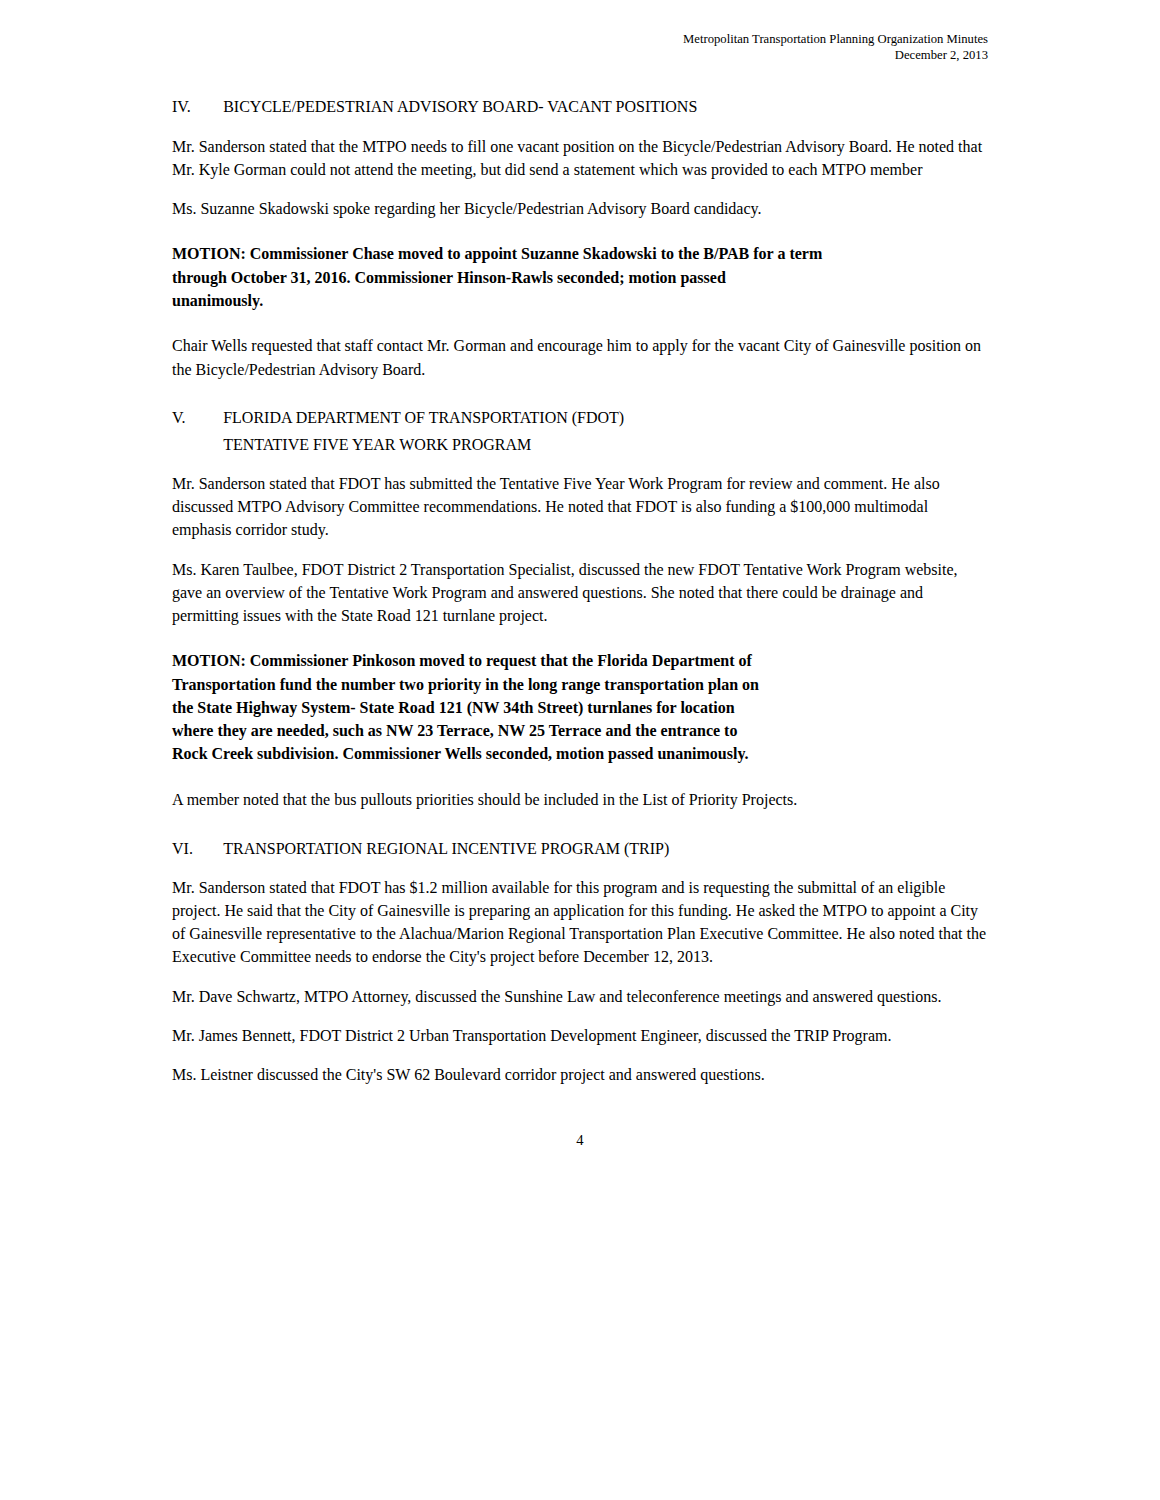Metropolitan Transportation Planning Organization Minutes
December 2, 2013
IV. BICYCLE/PEDESTRIAN ADVISORY BOARD- VACANT POSITIONS
Mr. Sanderson stated that the MTPO needs to fill one vacant position on the Bicycle/Pedestrian Advisory Board. He noted that Mr. Kyle Gorman could not attend the meeting, but did send a statement which was provided to each MTPO member
Ms. Suzanne Skadowski spoke regarding her Bicycle/Pedestrian Advisory Board candidacy.
MOTION: Commissioner Chase moved to appoint Suzanne Skadowski to the B/PAB for a term
through October 31, 2016. Commissioner Hinson-Rawls seconded; motion passed
unanimously.
Chair Wells requested that staff contact Mr. Gorman and encourage him to apply for the vacant City of Gainesville position on the Bicycle/Pedestrian Advisory Board.
V. FLORIDA DEPARTMENT OF TRANSPORTATION (FDOT)
TENTATIVE FIVE YEAR WORK PROGRAM
Mr. Sanderson stated that FDOT has submitted the Tentative Five Year Work Program for review and comment. He also discussed MTPO Advisory Committee recommendations. He noted that FDOT is also funding a $100,000 multimodal emphasis corridor study.
Ms. Karen Taulbee, FDOT District 2 Transportation Specialist, discussed the new FDOT Tentative Work Program website, gave an overview of the Tentative Work Program and answered questions. She noted that there could be drainage and permitting issues with the State Road 121 turnlane project.
MOTION: Commissioner Pinkoson moved to request that the Florida Department of
Transportation fund the number two priority in the long range transportation plan on
the State Highway System- State Road 121 (NW 34th Street) turnlanes for location
where they are needed, such as NW 23 Terrace, NW 25 Terrace and the entrance to
Rock Creek subdivision. Commissioner Wells seconded, motion passed unanimously.
A member noted that the bus pullouts priorities should be included in the List of Priority Projects.
VI. TRANSPORTATION REGIONAL INCENTIVE PROGRAM (TRIP)
Mr. Sanderson stated that FDOT has $1.2 million available for this program and is requesting the submittal of an eligible project. He said that the City of Gainesville is preparing an application for this funding. He asked the MTPO to appoint a City of Gainesville representative to the Alachua/Marion Regional Transportation Plan Executive Committee. He also noted that the Executive Committee needs to endorse the City's project before December 12, 2013.
Mr. Dave Schwartz, MTPO Attorney, discussed the Sunshine Law and teleconference meetings and answered questions.
Mr. James Bennett, FDOT District 2 Urban Transportation Development Engineer, discussed the TRIP Program.
Ms. Leistner discussed the City's SW 62 Boulevard corridor project and answered questions.
4